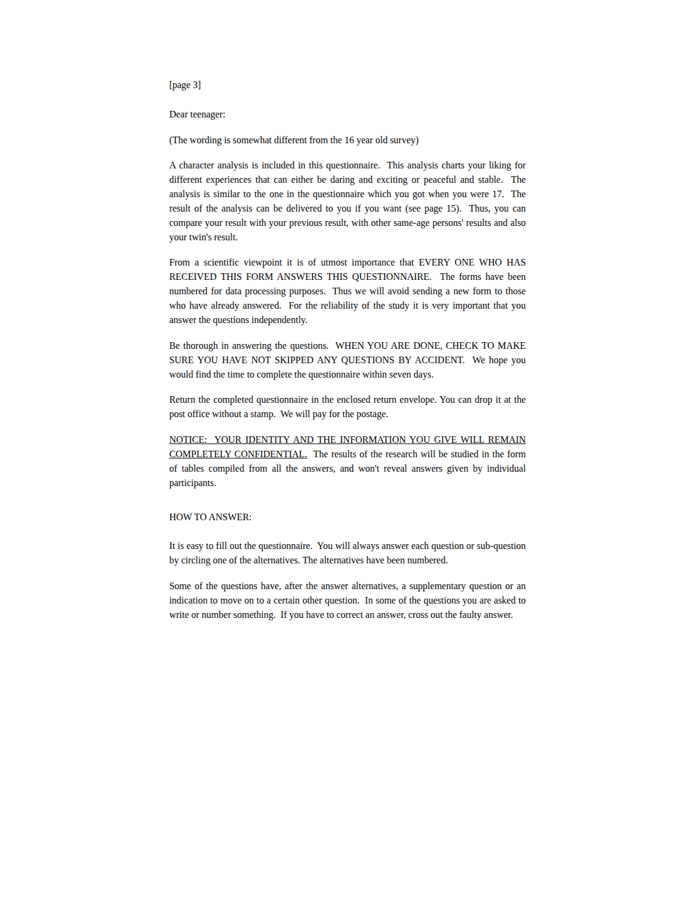[page 3]
Dear teenager:
(The wording is somewhat different from the 16 year old survey)
A character analysis is included in this questionnaire. This analysis charts your liking for different experiences that can either be daring and exciting or peaceful and stable. The analysis is similar to the one in the questionnaire which you got when you were 17. The result of the analysis can be delivered to you if you want (see page 15). Thus, you can compare your result with your previous result, with other same-age persons' results and also your twin's result.
From a scientific viewpoint it is of utmost importance that EVERY ONE WHO HAS RECEIVED THIS FORM ANSWERS THIS QUESTIONNAIRE. The forms have been numbered for data processing purposes. Thus we will avoid sending a new form to those who have already answered. For the reliability of the study it is very important that you answer the questions independently.
Be thorough in answering the questions. WHEN YOU ARE DONE, CHECK TO MAKE SURE YOU HAVE NOT SKIPPED ANY QUESTIONS BY ACCIDENT. We hope you would find the time to complete the questionnaire within seven days.
Return the completed questionnaire in the enclosed return envelope. You can drop it at the post office without a stamp. We will pay for the postage.
NOTICE: YOUR IDENTITY AND THE INFORMATION YOU GIVE WILL REMAIN COMPLETELY CONFIDENTIAL. The results of the research will be studied in the form of tables compiled from all the answers, and won't reveal answers given by individual participants.
HOW TO ANSWER:
It is easy to fill out the questionnaire. You will always answer each question or sub-question by circling one of the alternatives. The alternatives have been numbered.
Some of the questions have, after the answer alternatives, a supplementary question or an indication to move on to a certain other question. In some of the questions you are asked to write or number something. If you have to correct an answer, cross out the faulty answer.